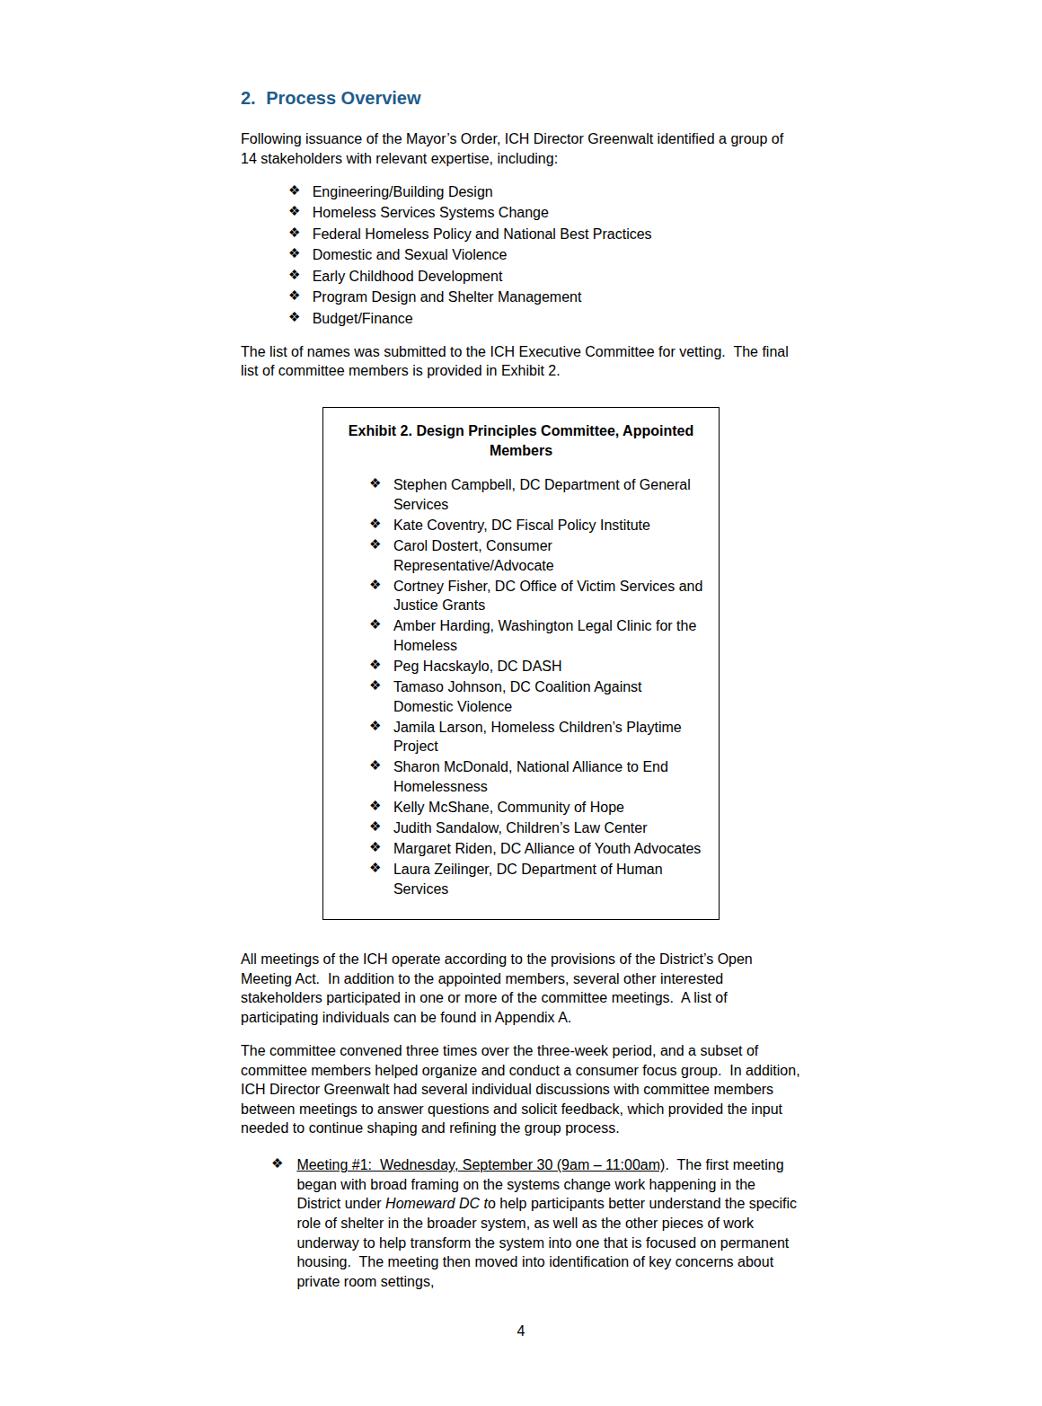2. Process Overview
Following issuance of the Mayor’s Order, ICH Director Greenwalt identified a group of 14 stakeholders with relevant expertise, including:
Engineering/Building Design
Homeless Services Systems Change
Federal Homeless Policy and National Best Practices
Domestic and Sexual Violence
Early Childhood Development
Program Design and Shelter Management
Budget/Finance
The list of names was submitted to the ICH Executive Committee for vetting. The final list of committee members is provided in Exhibit 2.
Exhibit 2. Design Principles Committee, Appointed Members
Stephen Campbell, DC Department of General Services
Kate Coventry, DC Fiscal Policy Institute
Carol Dostert, Consumer Representative/Advocate
Cortney Fisher, DC Office of Victim Services and Justice Grants
Amber Harding, Washington Legal Clinic for the Homeless
Peg Hacskaylo, DC DASH
Tamaso Johnson, DC Coalition Against Domestic Violence
Jamila Larson, Homeless Children’s Playtime Project
Sharon McDonald, National Alliance to End Homelessness
Kelly McShane, Community of Hope
Judith Sandalow, Children’s Law Center
Margaret Riden, DC Alliance of Youth Advocates
Laura Zeilinger, DC Department of Human Services
All meetings of the ICH operate according to the provisions of the District’s Open Meeting Act. In addition to the appointed members, several other interested stakeholders participated in one or more of the committee meetings. A list of participating individuals can be found in Appendix A.
The committee convened three times over the three-week period, and a subset of committee members helped organize and conduct a consumer focus group. In addition, ICH Director Greenwalt had several individual discussions with committee members between meetings to answer questions and solicit feedback, which provided the input needed to continue shaping and refining the group process.
Meeting #1: Wednesday, September 30 (9am – 11:00am). The first meeting began with broad framing on the systems change work happening in the District under Homeward DC to help participants better understand the specific role of shelter in the broader system, as well as the other pieces of work underway to help transform the system into one that is focused on permanent housing. The meeting then moved into identification of key concerns about private room settings,
4